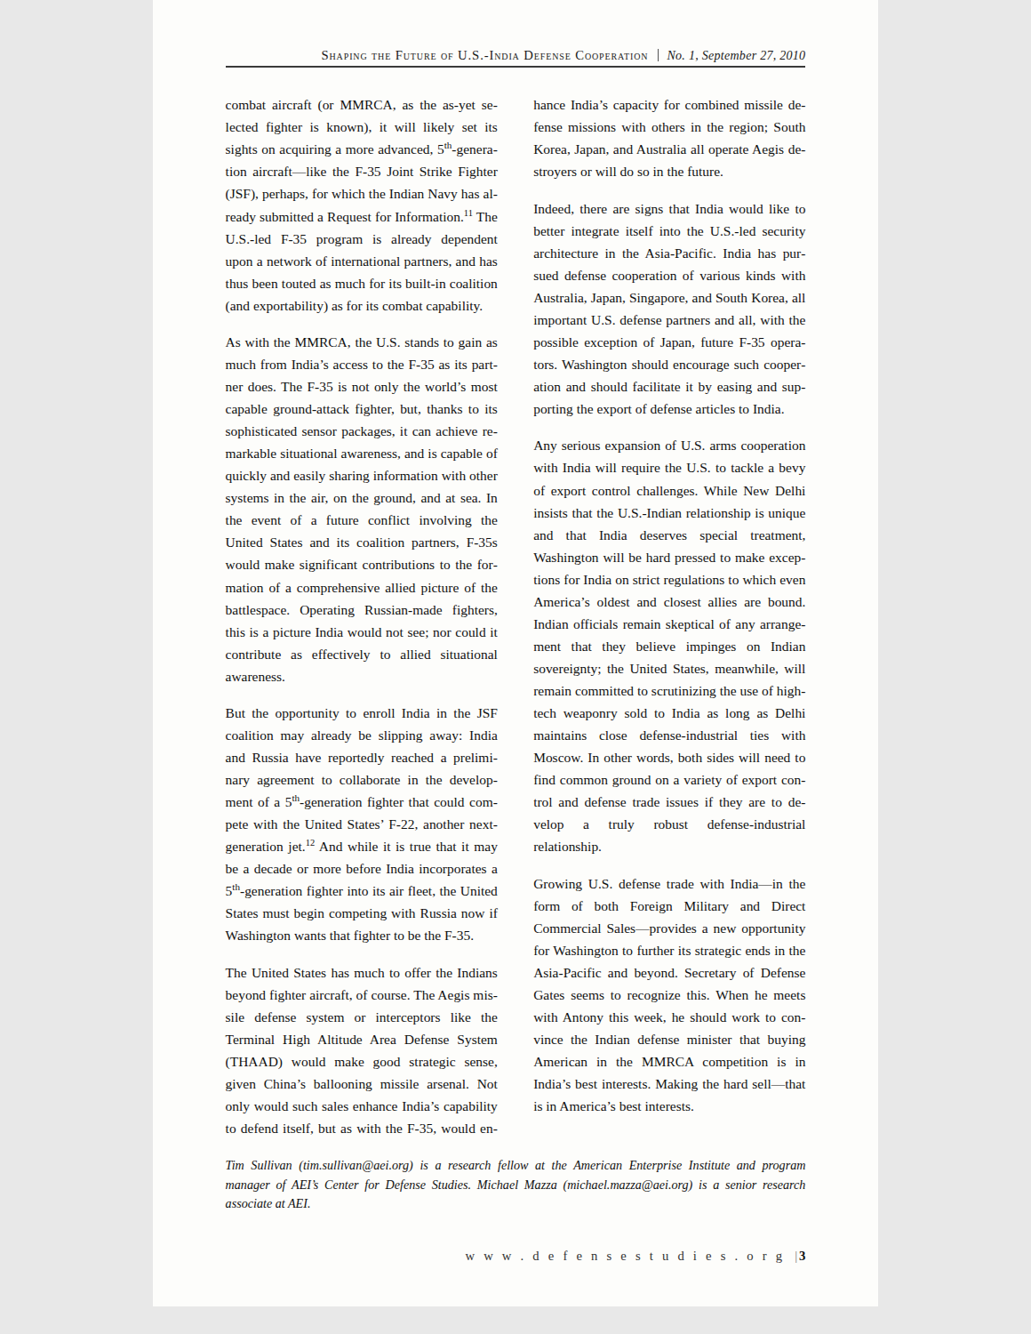Shaping the Future of U.S.-India Defense Cooperation No. 1, September 27, 2010
combat aircraft (or MMRCA, as the as-yet selected fighter is known), it will likely set its sights on acquiring a more advanced, 5th-generation aircraft—like the F-35 Joint Strike Fighter (JSF), perhaps, for which the Indian Navy has already submitted a Request for Information.11 The U.S.-led F-35 program is already dependent upon a network of international partners, and has thus been touted as much for its built-in coalition (and exportability) as for its combat capability.
As with the MMRCA, the U.S. stands to gain as much from India’s access to the F-35 as its partner does. The F-35 is not only the world’s most capable ground-attack fighter, but, thanks to its sophisticated sensor packages, it can achieve remarkable situational awareness, and is capable of quickly and easily sharing information with other systems in the air, on the ground, and at sea. In the event of a future conflict involving the United States and its coalition partners, F-35s would make significant contributions to the formation of a comprehensive allied picture of the battlespace. Operating Russian-made fighters, this is a picture India would not see; nor could it contribute as effectively to allied situational awareness.
But the opportunity to enroll India in the JSF coalition may already be slipping away: India and Russia have reportedly reached a preliminary agreement to collaborate in the development of a 5th-generation fighter that could compete with the United States’ F-22, another next-generation jet.12 And while it is true that it may be a decade or more before India incorporates a 5th-generation fighter into its air fleet, the United States must begin competing with Russia now if Washington wants that fighter to be the F-35.
The United States has much to offer the Indians beyond fighter aircraft, of course. The Aegis missile defense system or interceptors like the Terminal High Altitude Area Defense System (THAAD) would make good strategic sense, given China’s ballooning missile arsenal. Not only would such sales enhance India’s capability to defend itself, but as with the F-35, would enhance India’s capacity for combined missile defense missions with others in the region; South Korea, Japan, and Australia all operate Aegis destroyers or will do so in the future.
Indeed, there are signs that India would like to better integrate itself into the U.S.-led security architecture in the Asia-Pacific. India has pursued defense cooperation of various kinds with Australia, Japan, Singapore, and South Korea, all important U.S. defense partners and all, with the possible exception of Japan, future F-35 operators. Washington should encourage such cooperation and should facilitate it by easing and supporting the export of defense articles to India.
Any serious expansion of U.S. arms cooperation with India will require the U.S. to tackle a bevy of export control challenges. While New Delhi insists that the U.S.-Indian relationship is unique and that India deserves special treatment, Washington will be hard pressed to make exceptions for India on strict regulations to which even America’s oldest and closest allies are bound. Indian officials remain skeptical of any arrangement that they believe impinges on Indian sovereignty; the United States, meanwhile, will remain committed to scrutinizing the use of high-tech weaponry sold to India as long as Delhi maintains close defense-industrial ties with Moscow. In other words, both sides will need to find common ground on a variety of export control and defense trade issues if they are to develop a truly robust defense-industrial relationship.
Growing U.S. defense trade with India—in the form of both Foreign Military and Direct Commercial Sales—provides a new opportunity for Washington to further its strategic ends in the Asia-Pacific and beyond. Secretary of Defense Gates seems to recognize this. When he meets with Antony this week, he should work to convince the Indian defense minister that buying American in the MMRCA competition is in India’s best interests. Making the hard sell—that is in America’s best interests.
Tim Sullivan (tim.sullivan@aei.org) is a research fellow at the American Enterprise Institute and program manager of AEI’s Center for Defense Studies. Michael Mazza (michael.mazza@aei.org) is a senior research associate at AEI.
w w w . d e f e n s e s t u d i e s . o r g |3